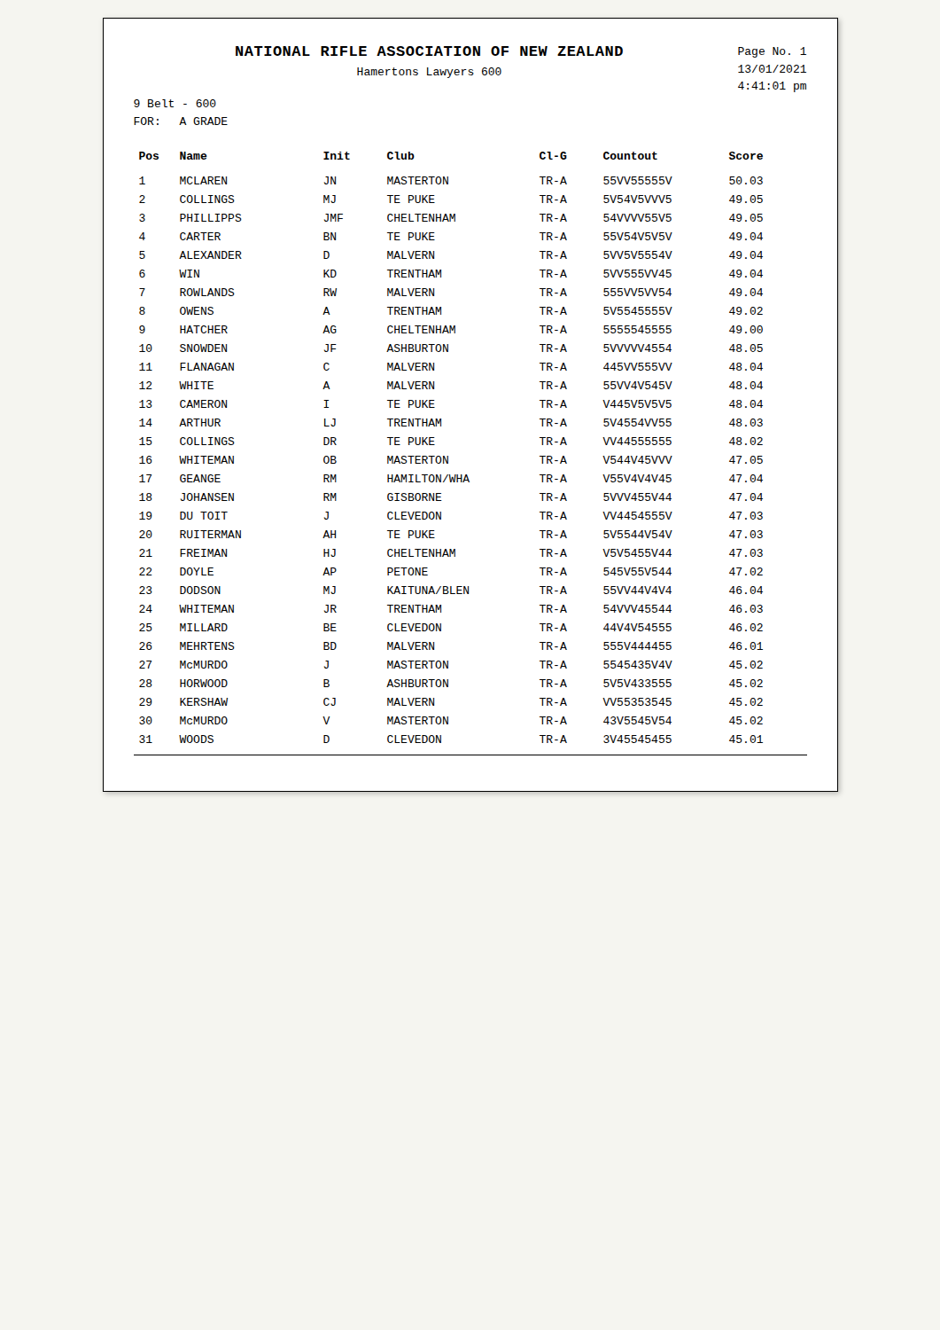NATIONAL RIFLE ASSOCIATION OF NEW ZEALAND
Hamertons Lawyers 600
Page No. 1
13/01/2021
4:41:01 pm
9 Belt - 600
FOR: A GRADE
| Pos | Name | Init | Club | Cl-G | Countout | Score |
| --- | --- | --- | --- | --- | --- | --- |
| 1 | MCLAREN | JN | MASTERTON | TR-A | 55VV55555V | 50.03 |
| 2 | COLLINGS | MJ | TE PUKE | TR-A | 5V54V5VVV5 | 49.05 |
| 3 | PHILLIPPS | JMF | CHELTENHAM | TR-A | 54VVVV55V5 | 49.05 |
| 4 | CARTER | BN | TE PUKE | TR-A | 55V54V5V5V | 49.04 |
| 5 | ALEXANDER | D | MALVERN | TR-A | 5VV5V5554V | 49.04 |
| 6 | WIN | KD | TRENTHAM | TR-A | 5VV555VV45 | 49.04 |
| 7 | ROWLANDS | RW | MALVERN | TR-A | 555VV5VV54 | 49.04 |
| 8 | OWENS | A | TRENTHAM | TR-A | 5V5545555V | 49.02 |
| 9 | HATCHER | AG | CHELTENHAM | TR-A | 5555545555 | 49.00 |
| 10 | SNOWDEN | JF | ASHBURTON | TR-A | 5VVVVV4554 | 48.05 |
| 11 | FLANAGAN | C | MALVERN | TR-A | 445VV555VV | 48.04 |
| 12 | WHITE | A | MALVERN | TR-A | 55VV4V545V | 48.04 |
| 13 | CAMERON | I | TE PUKE | TR-A | V445V5V5V5 | 48.04 |
| 14 | ARTHUR | LJ | TRENTHAM | TR-A | 5V4554VV55 | 48.03 |
| 15 | COLLINGS | DR | TE PUKE | TR-A | VV44555555 | 48.02 |
| 16 | WHITEMAN | OB | MASTERTON | TR-A | V544V45VVV | 47.05 |
| 17 | GEANGE | RM | HAMILTON/WHA | TR-A | V55V4V4V45 | 47.04 |
| 18 | JOHANSEN | RM | GISBORNE | TR-A | 5VVV455V44 | 47.04 |
| 19 | DU TOIT | J | CLEVEDON | TR-A | VV4454555V | 47.03 |
| 20 | RUITERMAN | AH | TE PUKE | TR-A | 5V5544V54V | 47.03 |
| 21 | FREIMAN | HJ | CHELTENHAM | TR-A | V5V5455V44 | 47.03 |
| 22 | DOYLE | AP | PETONE | TR-A | 545V55V544 | 47.02 |
| 23 | DODSON | MJ | KAITUNA/BLEN | TR-A | 55VV44V4V4 | 46.04 |
| 24 | WHITEMAN | JR | TRENTHAM | TR-A | 54VVV45544 | 46.03 |
| 25 | MILLARD | BE | CLEVEDON | TR-A | 44V4V54555 | 46.02 |
| 26 | MEHRTENS | BD | MALVERN | TR-A | 555V444455 | 46.01 |
| 27 | McMURDO | J | MASTERTON | TR-A | 5545435V4V | 45.02 |
| 28 | HORWOOD | B | ASHBURTON | TR-A | 5V5V433555 | 45.02 |
| 29 | KERSHAW | CJ | MALVERN | TR-A | VV55353545 | 45.02 |
| 30 | McMURDO | V | MASTERTON | TR-A | 43V5545V54 | 45.02 |
| 31 | WOODS | D | CLEVEDON | TR-A | 3V45545455 | 45.01 |